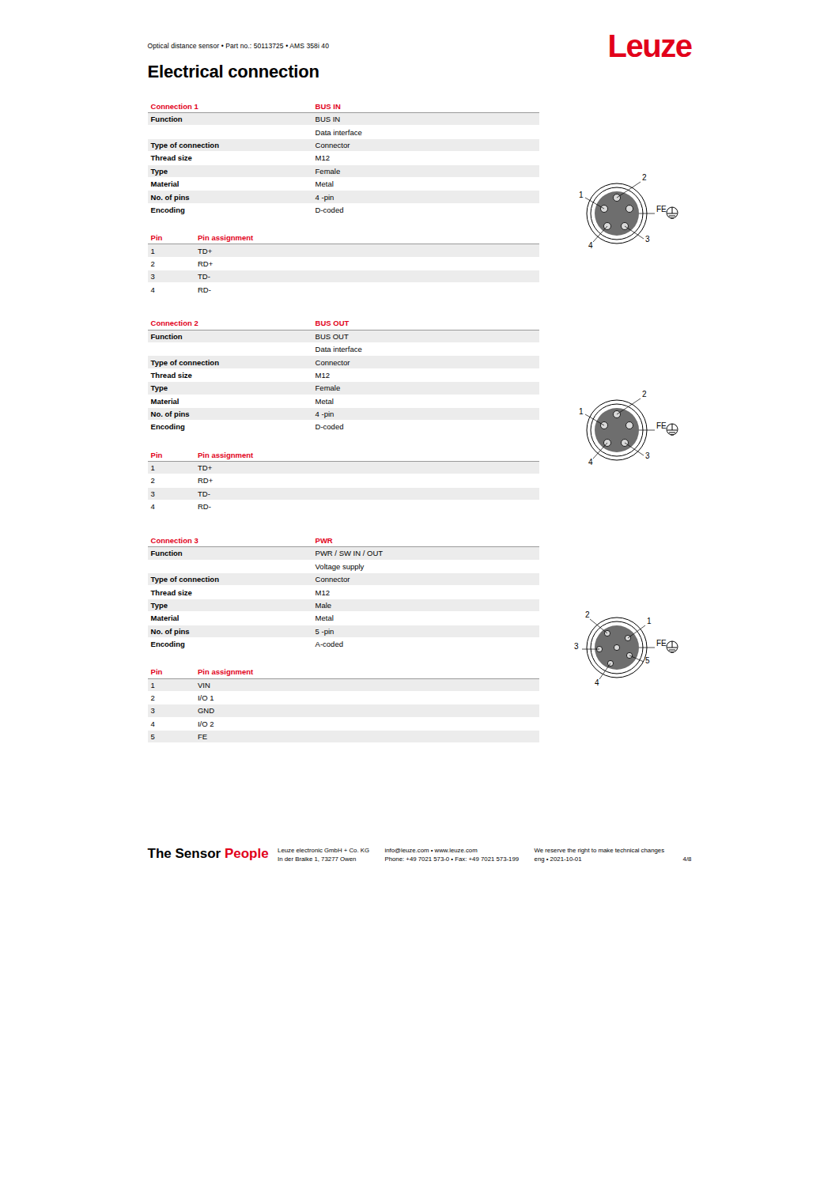Leuze
Optical distance sensor • Part no.: 50113725 • AMS 358i 40
Electrical connection
| Connection 1 | BUS IN |
| --- | --- |
| Function | BUS IN |
| | Data interface |
| Type of connection | Connector |
| Thread size | M12 |
| Type | Female |
| Material | Metal |
| No. of pins | 4 -pin |
| Encoding | D-coded |
| Pin | Pin assignment |
| --- | --- |
| 1 | TD+ |
| 2 | RD+ |
| 3 | TD- |
| 4 | RD- |
2 1 3 4 FE
| Connection 2 | BUS OUT |
| --- | --- |
| Function | BUS OUT |
| | Data interface |
| Type of connection | Connector |
| Thread size | M12 |
| Type | Female |
| Material | Metal |
| No. of pins | 4 -pin |
| Encoding | D-coded |
| Pin | Pin assignment |
| --- | --- |
| 1 | TD+ |
| 2 | RD+ |
| 3 | TD- |
| 4 | RD- |
2 1 3 4 FE
| Connection 3 | PWR |
| --- | --- |
| Function | PWR / SW IN / OUT |
| | Voltage supply |
| Type of connection | Connector |
| Thread size | M12 |
| Type | Male |
| Material | Metal |
| No. of pins | 5 -pin |
| Encoding | A-coded |
| Pin | Pin assignment |
| --- | --- |
| 1 | VIN |
| 2 | I/O 1 |
| 3 | GND |
| 4 | I/O 2 |
| 5 | FE |
1 2 3 4 5 FE
The Sensor People
Leuze electronic GmbH + Co. KG
In der Braike 1, 73277 Owen
info@leuze.com • www.leuze.com
Phone: +49 7021 573-0 • Fax: +49 7021 573-199
We reserve the right to make technical changes
eng • 2021-10-01
4/8